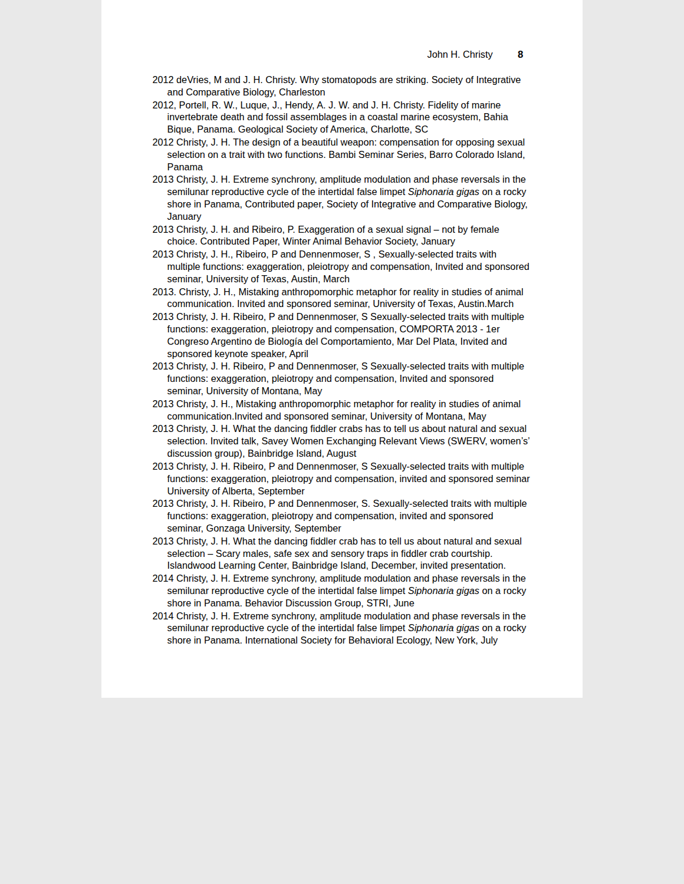John H. Christy 8
2012 deVries, M and J. H. Christy. Why stomatopods are striking. Society of Integrative and Comparative Biology, Charleston
2012, Portell, R. W., Luque, J., Hendy, A. J. W. and J. H. Christy. Fidelity of marine invertebrate death and fossil assemblages in a coastal marine ecosystem, Bahia Bique, Panama. Geological Society of America, Charlotte, SC
2012 Christy, J. H. The design of a beautiful weapon: compensation for opposing sexual selection on a trait with two functions. Bambi Seminar Series, Barro Colorado Island, Panama
2013 Christy, J. H. Extreme synchrony, amplitude modulation and phase reversals in the semilunar reproductive cycle of the intertidal false limpet Siphonaria gigas on a rocky shore in Panama, Contributed paper, Society of Integrative and Comparative Biology, January
2013 Christy, J. H. and Ribeiro, P. Exaggeration of a sexual signal – not by female choice. Contributed Paper, Winter Animal Behavior Society, January
2013 Christy, J. H., Ribeiro, P and Dennenmoser, S , Sexually-selected traits with multiple functions: exaggeration, pleiotropy and compensation, Invited and sponsored seminar, University of Texas, Austin, March
2013. Christy, J. H., Mistaking anthropomorphic metaphor for reality in studies of animal communication. Invited and sponsored seminar, University of Texas, Austin.March
2013 Christy, J. H. Ribeiro, P and Dennenmoser, S Sexually-selected traits with multiple functions: exaggeration, pleiotropy and compensation, COMPORTA 2013 - 1er Congreso Argentino de Biología del Comportamiento, Mar Del Plata, Invited and sponsored keynote speaker, April
2013 Christy, J. H. Ribeiro, P and Dennenmoser, S Sexually-selected traits with multiple functions: exaggeration, pleiotropy and compensation, Invited and sponsored seminar, University of Montana, May
2013 Christy, J. H., Mistaking anthropomorphic metaphor for reality in studies of animal communication.Invited and sponsored seminar, University of Montana, May
2013 Christy, J. H. What the dancing fiddler crabs has to tell us about natural and sexual selection. Invited talk, Savey Women Exchanging Relevant Views (SWERV, women’s’ discussion group), Bainbridge Island, August
2013 Christy, J. H. Ribeiro, P and Dennenmoser, S Sexually-selected traits with multiple functions: exaggeration, pleiotropy and compensation, invited and sponsored seminar University of Alberta, September
2013 Christy, J. H. Ribeiro, P and Dennenmoser, S. Sexually-selected traits with multiple functions: exaggeration, pleiotropy and compensation, invited and sponsored seminar, Gonzaga University, September
2013 Christy, J. H. What the dancing fiddler crab has to tell us about natural and sexual selection – Scary males, safe sex and sensory traps in fiddler crab courtship. Islandwood Learning Center, Bainbridge Island, December, invited presentation.
2014 Christy, J. H. Extreme synchrony, amplitude modulation and phase reversals in the semilunar reproductive cycle of the intertidal false limpet Siphonaria gigas on a rocky shore in Panama. Behavior Discussion Group, STRI, June
2014 Christy, J. H. Extreme synchrony, amplitude modulation and phase reversals in the semilunar reproductive cycle of the intertidal false limpet Siphonaria gigas on a rocky shore in Panama. International Society for Behavioral Ecology, New York, July